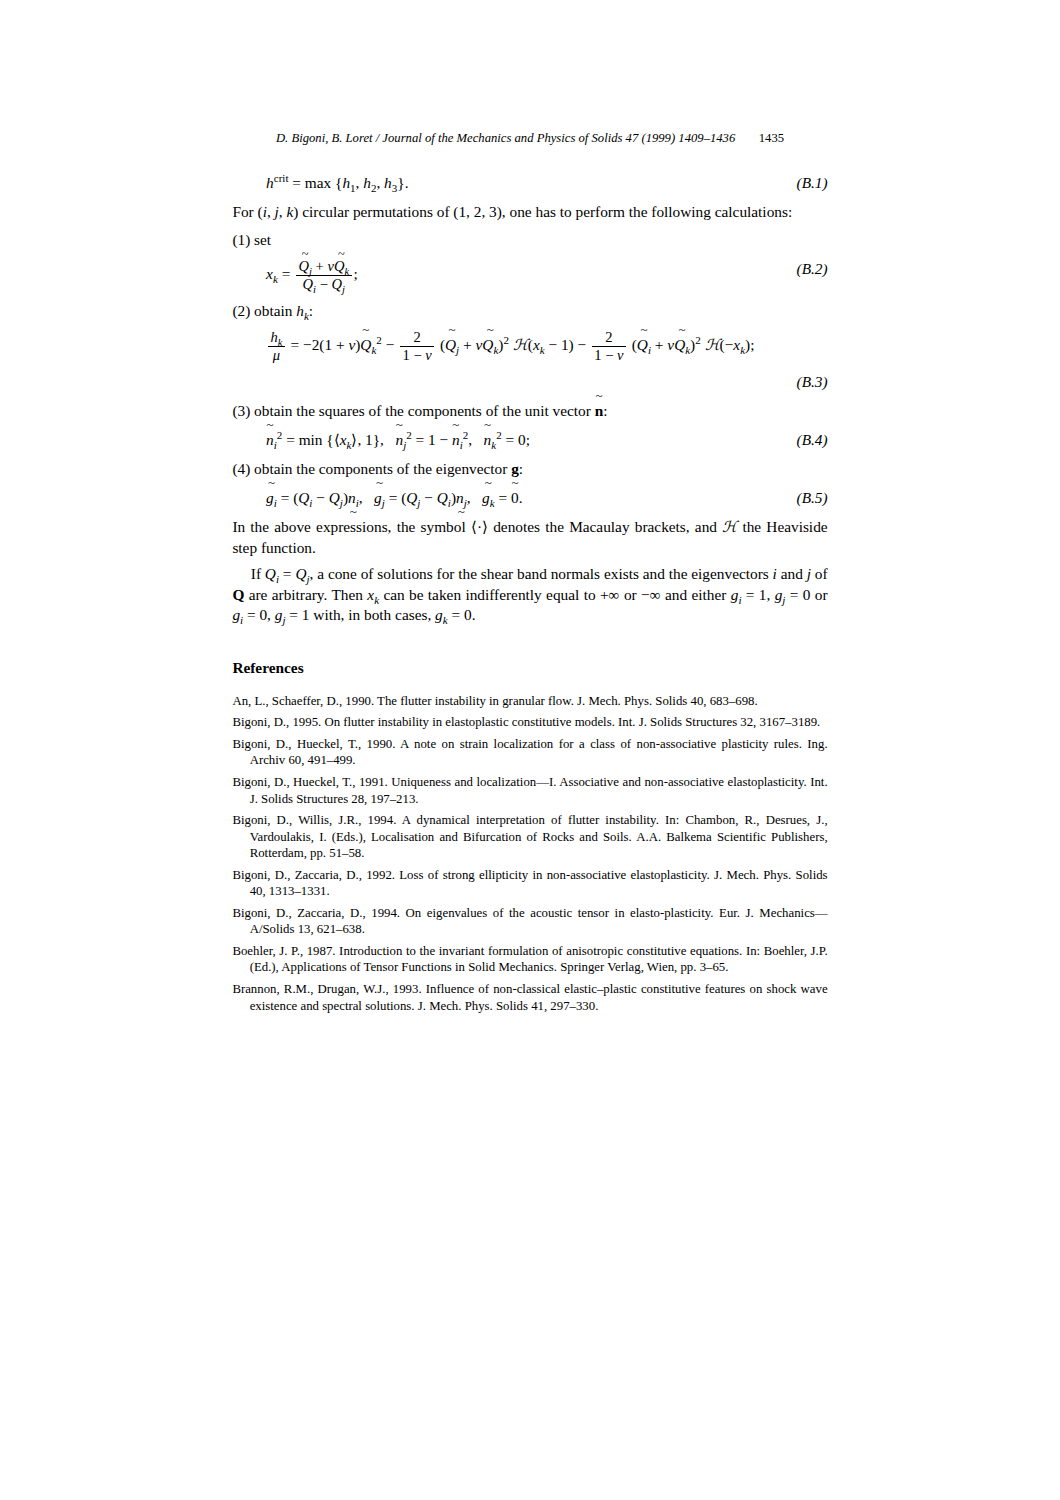D. Bigoni, B. Loret / Journal of the Mechanics and Physics of Solids 47 (1999) 1409–1436 1435
hcrit = max {h1, h2, h3}. (B.1)
For (i, j, k) circular permutations of (1, 2, 3), one has to perform the following calculations:
(1) set
xk = ~Qj + v~Qk Qi − Qj ; (B.2)
(2) obtain hk:
hk μ = −2(1 + v)~Qk2 − 21 − v (~Qj + v~Qk)2 ℋ(xk − 1) − 21 − v (~Qi + v~Qk)2 ℋ(−xk);
(B.3)
(3) obtain the squares of the components of the unit vector ~n:
~ni2 = min {⟨xk⟩, 1}, ~nj2 = 1 − ~ni2, ~nk2 = 0; (B.4)
(4) obtain the components of the eigenvector ~g:
~gi = (Qi − Qj)~ni, ~gj = (Qj − Qi)~nj, ~gk = 0. (B.5)
In the above expressions, the symbol ⟨·⟩ denotes the Macaulay brackets, and ℋ the Heaviside step function.
If Qi = Qj, a cone of solutions for the shear band normals exists and the eigenvectors i and j of Q are arbitrary. Then xk can be taken indifferently equal to +∞ or −∞ and either gi = 1, gj = 0 or gi = 0, gj = 1 with, in both cases, gk = 0.
References
An, L., Schaeffer, D., 1990. The flutter instability in granular flow. J. Mech. Phys. Solids 40, 683–698.
Bigoni, D., 1995. On flutter instability in elastoplastic constitutive models. Int. J. Solids Structures 32, 3167–3189.
Bigoni, D., Hueckel, T., 1990. A note on strain localization for a class of non-associative plasticity rules. Ing. Archiv 60, 491–499.
Bigoni, D., Hueckel, T., 1991. Uniqueness and localization—I. Associative and non-associative elastoplasticity. Int. J. Solids Structures 28, 197–213.
Bigoni, D., Willis, J.R., 1994. A dynamical interpretation of flutter instability. In: Chambon, R., Desrues, J., Vardoulakis, I. (Eds.), Localisation and Bifurcation of Rocks and Soils. A.A. Balkema Scientific Publishers, Rotterdam, pp. 51–58.
Bigoni, D., Zaccaria, D., 1992. Loss of strong ellipticity in non-associative elastoplasticity. J. Mech. Phys. Solids 40, 1313–1331.
Bigoni, D., Zaccaria, D., 1994. On eigenvalues of the acoustic tensor in elasto-plasticity. Eur. J. Mechanics—A/Solids 13, 621–638.
Boehler, J. P., 1987. Introduction to the invariant formulation of anisotropic constitutive equations. In: Boehler, J.P. (Ed.), Applications of Tensor Functions in Solid Mechanics. Springer Verlag, Wien, pp. 3–65.
Brannon, R.M., Drugan, W.J., 1993. Influence of non-classical elastic–plastic constitutive features on shock wave existence and spectral solutions. J. Mech. Phys. Solids 41, 297–330.